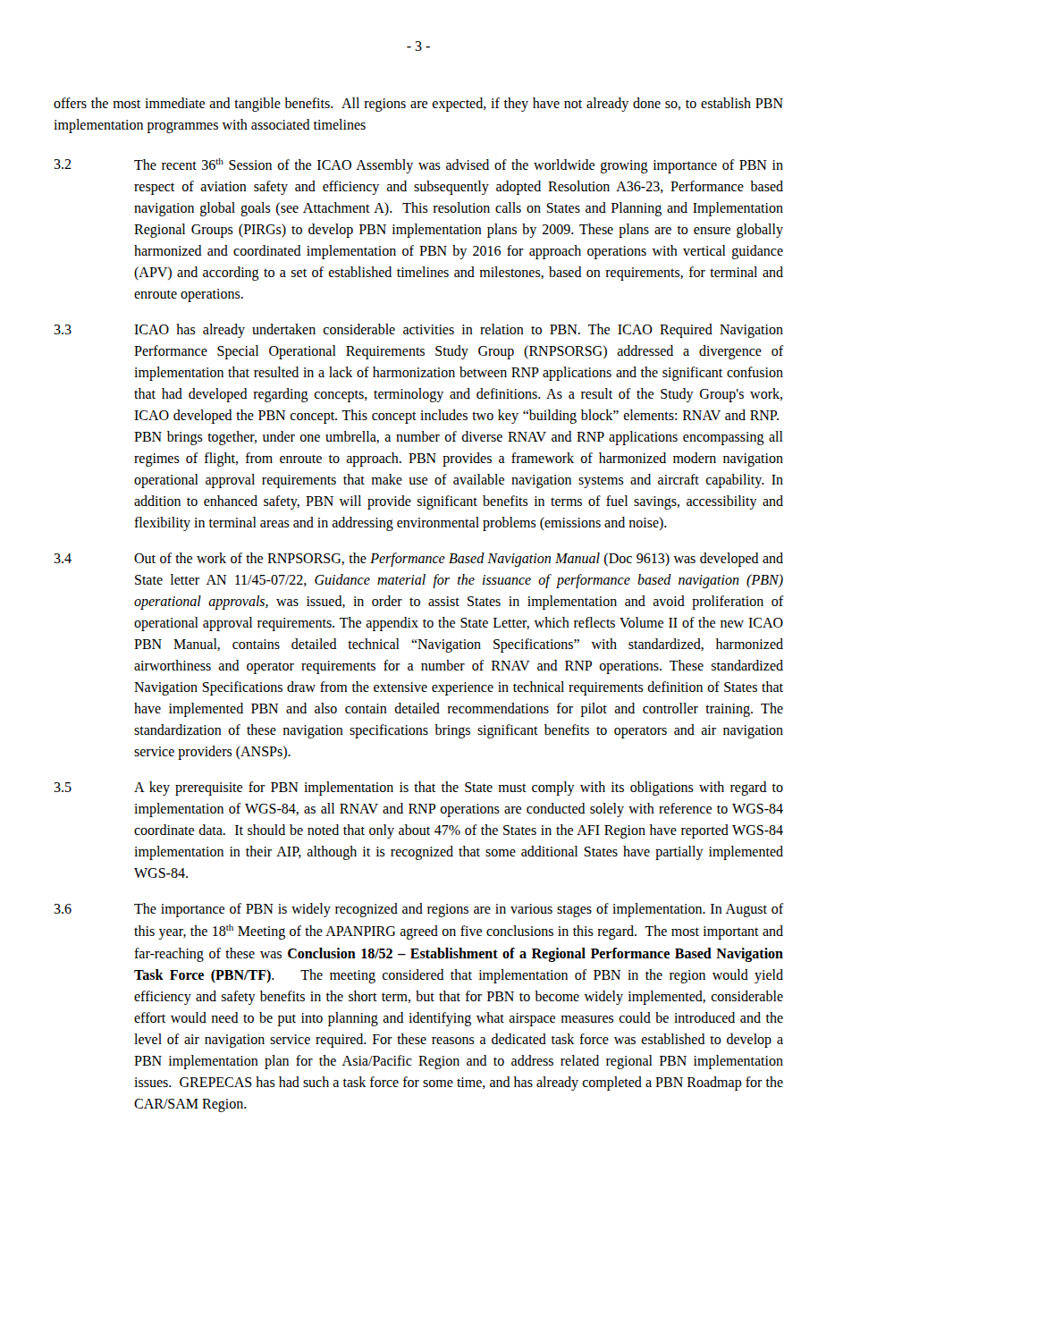- 3 -
offers the most immediate and tangible benefits. All regions are expected, if they have not already done so, to establish PBN implementation programmes with associated timelines
3.2
The recent 36th Session of the ICAO Assembly was advised of the worldwide growing importance of PBN in respect of aviation safety and efficiency and subsequently adopted Resolution A36-23, Performance based navigation global goals (see Attachment A). This resolution calls on States and Planning and Implementation Regional Groups (PIRGs) to develop PBN implementation plans by 2009. These plans are to ensure globally harmonized and coordinated implementation of PBN by 2016 for approach operations with vertical guidance (APV) and according to a set of established timelines and milestones, based on requirements, for terminal and enroute operations.
3.3
ICAO has already undertaken considerable activities in relation to PBN. The ICAO Required Navigation Performance Special Operational Requirements Study Group (RNPSORSG) addressed a divergence of implementation that resulted in a lack of harmonization between RNP applications and the significant confusion that had developed regarding concepts, terminology and definitions. As a result of the Study Group's work, ICAO developed the PBN concept. This concept includes two key “building block” elements: RNAV and RNP. PBN brings together, under one umbrella, a number of diverse RNAV and RNP applications encompassing all regimes of flight, from enroute to approach. PBN provides a framework of harmonized modern navigation operational approval requirements that make use of available navigation systems and aircraft capability. In addition to enhanced safety, PBN will provide significant benefits in terms of fuel savings, accessibility and flexibility in terminal areas and in addressing environmental problems (emissions and noise).
3.4
Out of the work of the RNPSORSG, the Performance Based Navigation Manual (Doc 9613) was developed and State letter AN 11/45-07/22, Guidance material for the issuance of performance based navigation (PBN) operational approvals, was issued, in order to assist States in implementation and avoid proliferation of operational approval requirements. The appendix to the State Letter, which reflects Volume II of the new ICAO PBN Manual, contains detailed technical “Navigation Specifications” with standardized, harmonized airworthiness and operator requirements for a number of RNAV and RNP operations. These standardized Navigation Specifications draw from the extensive experience in technical requirements definition of States that have implemented PBN and also contain detailed recommendations for pilot and controller training. The standardization of these navigation specifications brings significant benefits to operators and air navigation service providers (ANSPs).
3.5
A key prerequisite for PBN implementation is that the State must comply with its obligations with regard to implementation of WGS-84, as all RNAV and RNP operations are conducted solely with reference to WGS-84 coordinate data. It should be noted that only about 47% of the States in the AFI Region have reported WGS-84 implementation in their AIP, although it is recognized that some additional States have partially implemented WGS-84.
3.6
The importance of PBN is widely recognized and regions are in various stages of implementation. In August of this year, the 18th Meeting of the APANPIRG agreed on five conclusions in this regard. The most important and far-reaching of these was Conclusion 18/52 – Establishment of a Regional Performance Based Navigation Task Force (PBN/TF). The meeting considered that implementation of PBN in the region would yield efficiency and safety benefits in the short term, but that for PBN to become widely implemented, considerable effort would need to be put into planning and identifying what airspace measures could be introduced and the level of air navigation service required. For these reasons a dedicated task force was established to develop a PBN implementation plan for the Asia/Pacific Region and to address related regional PBN implementation issues. GREPECAS has had such a task force for some time, and has already completed a PBN Roadmap for the CAR/SAM Region.